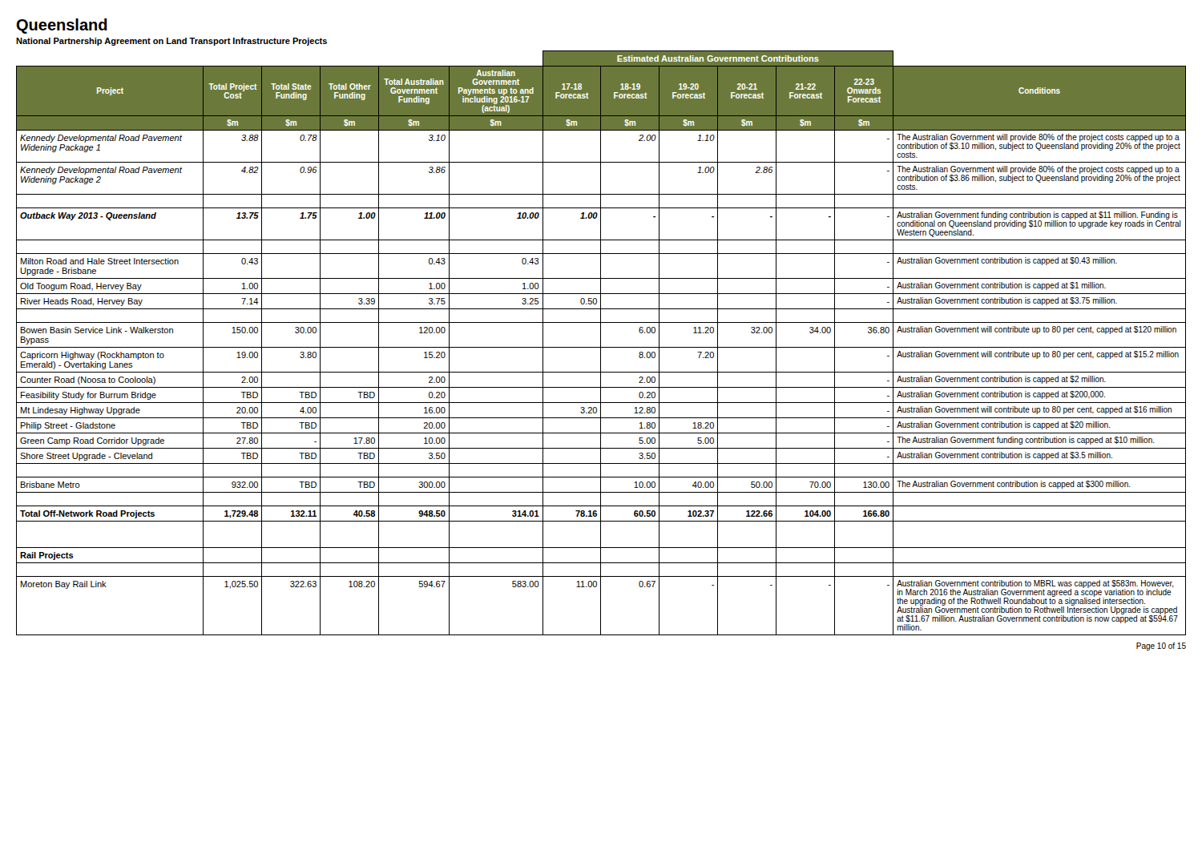Queensland
National Partnership Agreement on Land Transport Infrastructure Projects
| | Estimated Australian Government Contributions | |
| --- | --- | --- |
| Project | Total Project Cost | Total State Funding | Total Other Funding | Total Australian Government Funding | Australian Government Payments up to and including 2016-17 (actual) | 17-18 Forecast | 18-19 Forecast | 19-20 Forecast | 20-21 Forecast | 21-22 Forecast | 22-23 Onwards Forecast | Conditions |
| | $m | $m | $m | $m | $m | $m | $m | $m | $m | $m | $m | |
| Kennedy Developmental Road Pavement Widening Package 1 | 3.88 | 0.78 | | 3.10 | | | 2.00 | 1.10 | | | - | The Australian Government will provide 80% of the project costs capped up to a contribution of $3.10 million, subject to Queensland providing 20% of the project costs. |
| Kennedy Developmental Road Pavement Widening Package 2 | 4.82 | 0.96 | | 3.86 | | | | 1.00 | 2.86 | | - | The Australian Government will provide 80% of the project costs capped up to a contribution of $3.86 million, subject to Queensland providing 20% of the project costs. |
| Outback Way 2013 - Queensland | 13.75 | 1.75 | 1.00 | 11.00 | 10.00 | 1.00 | - | - | - | - | - | Australian Government funding contribution is capped at $11 million. Funding is conditional on Queensland providing $10 million to upgrade key roads in Central Western Queensland. |
| Milton Road and Hale Street Intersection Upgrade - Brisbane | 0.43 | | | 0.43 | 0.43 | | | | | | - | Australian Government contribution is capped at $0.43 million. |
| Old Toogum Road, Hervey Bay | 1.00 | | | 1.00 | 1.00 | | | | | | - | Australian Government contribution is capped at $1 million. |
| River Heads Road, Hervey Bay | 7.14 | | 3.39 | 3.75 | 3.25 | 0.50 | | | | | - | Australian Government contribution is capped at $3.75 million. |
| Bowen Basin Service Link - Walkerston Bypass | 150.00 | 30.00 | | 120.00 | | | 6.00 | 11.20 | 32.00 | 34.00 | 36.80 | Australian Government will contribute up to 80 per cent, capped at $120 million |
| Capricorn Highway (Rockhampton to Emerald) - Overtaking Lanes | 19.00 | 3.80 | | 15.20 | | | 8.00 | 7.20 | | | - | Australian Government will contribute up to 80 per cent, capped at $15.2 million |
| Counter Road (Noosa to Cooloola) | 2.00 | | | 2.00 | | | 2.00 | | | | - | Australian Government contribution is capped at $2 million. |
| Feasibility Study for Burrum Bridge | TBD | TBD | TBD | 0.20 | | | 0.20 | | | | - | Australian Government contribution is capped at $200,000. |
| Mt Lindesay Highway Upgrade | 20.00 | 4.00 | | 16.00 | | 3.20 | 12.80 | | | | - | Australian Government will contribute up to 80 per cent, capped at $16 million |
| Philip Street - Gladstone | TBD | TBD | | 20.00 | | | 1.80 | 18.20 | | | - | Australian Government contribution is capped at $20 million. |
| Green Camp Road Corridor Upgrade | 27.80 | - | 17.80 | 10.00 | | | 5.00 | 5.00 | | | - | The Australian Government funding contribution is capped at $10 million. |
| Shore Street Upgrade - Cleveland | TBD | TBD | TBD | 3.50 | | | 3.50 | | | | - | Australian Government contribution is capped at $3.5 million. |
| Brisbane Metro | 932.00 | TBD | TBD | 300.00 | | | 10.00 | 40.00 | 50.00 | 70.00 | 130.00 | The Australian Government contribution is capped at $300 million. |
| Total Off-Network Road Projects | 1,729.48 | 132.11 | 40.58 | 948.50 | 314.01 | 78.16 | 60.50 | 102.37 | 122.66 | 104.00 | 166.80 | |
| Rail Projects | | | | | | | | | | | | |
| Moreton Bay Rail Link | 1,025.50 | 322.63 | 108.20 | 594.67 | 583.00 | 11.00 | 0.67 | - | - | - | - | Australian Government contribution to MBRL was capped at $583m. However, in March 2016 the Australian Government agreed a scope variation to include the upgrading of the Rothwell Roundabout to a signalised intersection. Australian Government contribution to Rothwell Intersection Upgrade is capped at $11.67 million. Australian Government contribution is now capped at $594.67 million. |
Page 10 of 15